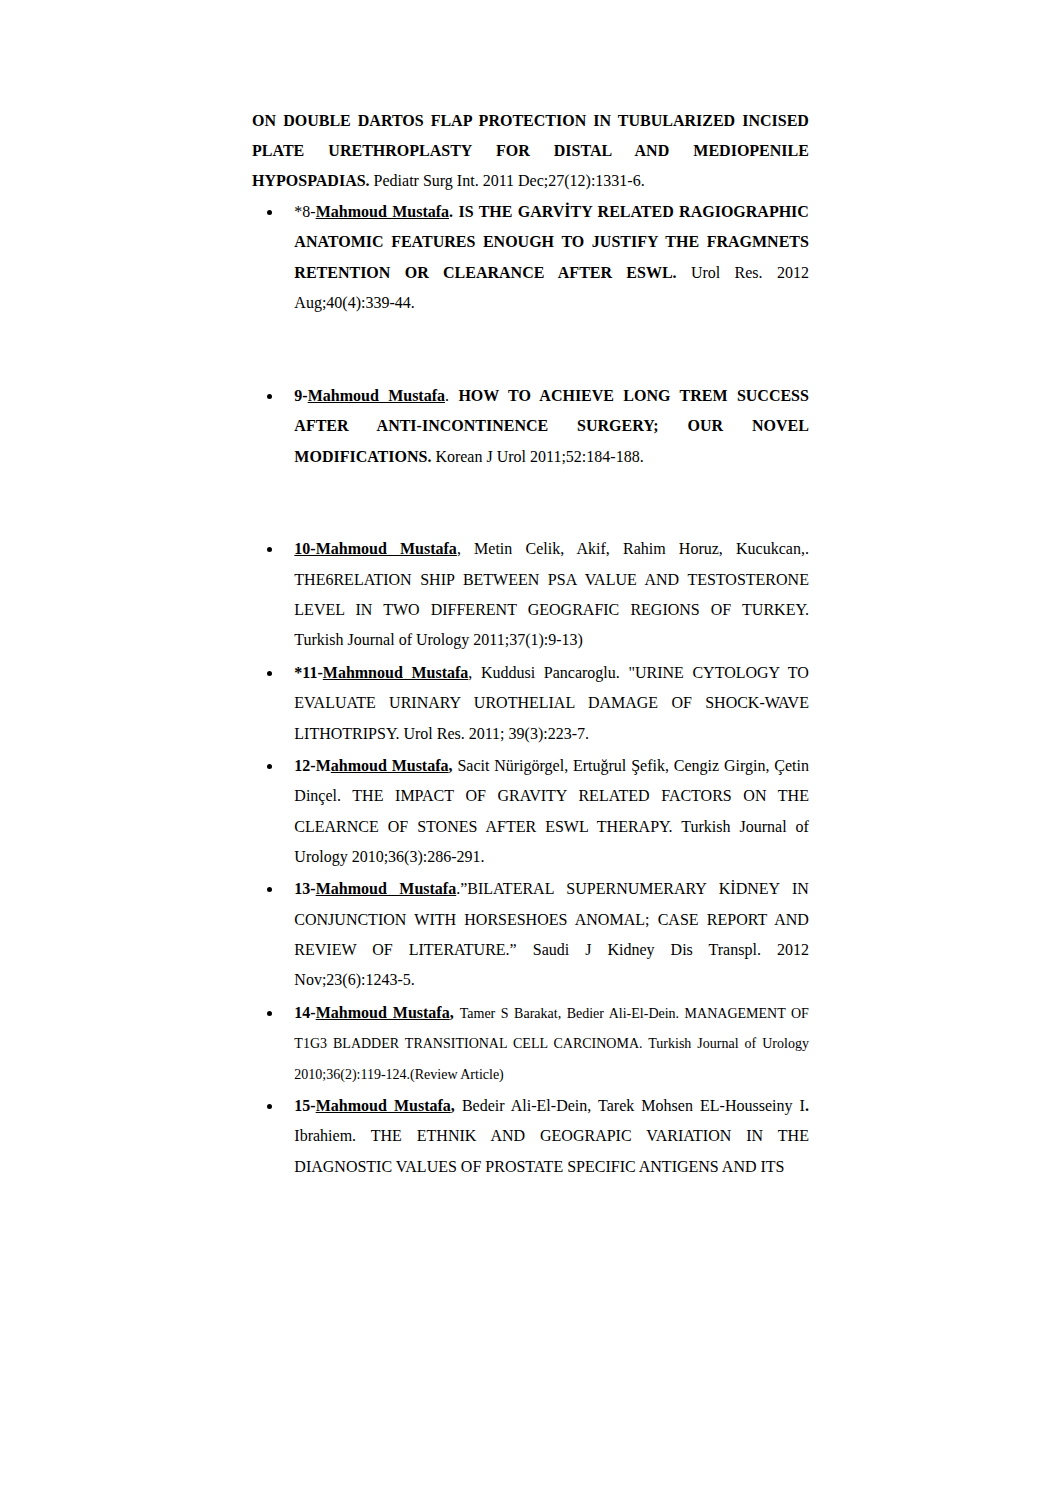ON DOUBLE DARTOS FLAP PROTECTION IN TUBULARIZED INCISED PLATE URETHROPLASTY FOR DISTAL AND MEDIOPENILE HYPOSPADIAS. Pediatr Surg Int. 2011 Dec;27(12):1331-6.
*8-Mahmoud Mustafa. IS THE GARVİTY RELATED RAGIOGRAPHIC ANATOMIC FEATURES ENOUGH TO JUSTIFY THE FRAGMNETS RETENTION OR CLEARANCE AFTER ESWL. Urol Res. 2012 Aug;40(4):339-44.
9-Mahmoud Mustafa. HOW TO ACHIEVE LONG TREM SUCCESS AFTER ANTI-INCONTINENCE SURGERY; OUR NOVEL MODIFICATIONS. Korean J Urol 2011;52:184-188.
10-Mahmoud Mustafa, Metin Celik, Akif, Rahim Horuz, Kucukcan,. THE6RELATION SHIP BETWEEN PSA VALUE AND TESTOSTERONE LEVEL IN TWO DIFFERENT GEOGRAFIC REGIONS OF TURKEY. Turkish Journal of Urology 2011;37(1):9-13)
*11-Mahmnoud Mustafa, Kuddusi Pancaroglu. "URINE CYTOLOGY TO EVALUATE URINARY UROTHELIAL DAMAGE OF SHOCK-WAVE LITHOTRIPSY. Urol Res. 2011; 39(3):223-7.
12-Mahmoud Mustafa, Sacit Nürigörgel, Ertuğrul Şefik, Cengiz Girgin, Çetin Dinçel. THE IMPACT OF GRAVITY RELATED FACTORS ON THE CLEARNCE OF STONES AFTER ESWL THERAPY. Turkish Journal of Urology 2010;36(3):286-291.
13-Mahmoud Mustafa.”BILATERAL SUPERNUMERARY KİDNEY IN CONJUNCTION WITH HORSESHOES ANOMAL; CASE REPORT AND REVIEW OF LITERATURE.” Saudi J Kidney Dis Transpl. 2012 Nov;23(6):1243-5.
14-Mahmoud Mustafa, Tamer S Barakat, Bedier Ali-El-Dein. MANAGEMENT OF T1G3 BLADDER TRANSITIONAL CELL CARCINOMA. Turkish Journal of Urology 2010;36(2):119-124.(Review Article)
15-Mahmoud Mustafa, Bedeir Ali-El-Dein, Tarek Mohsen EL-Housseiny I. Ibrahiem. THE ETHNIK AND GEOGRAPIC VARIATION IN THE DIAGNOSTIC VALUES OF PROSTATE SPECIFIC ANTIGENS AND ITS